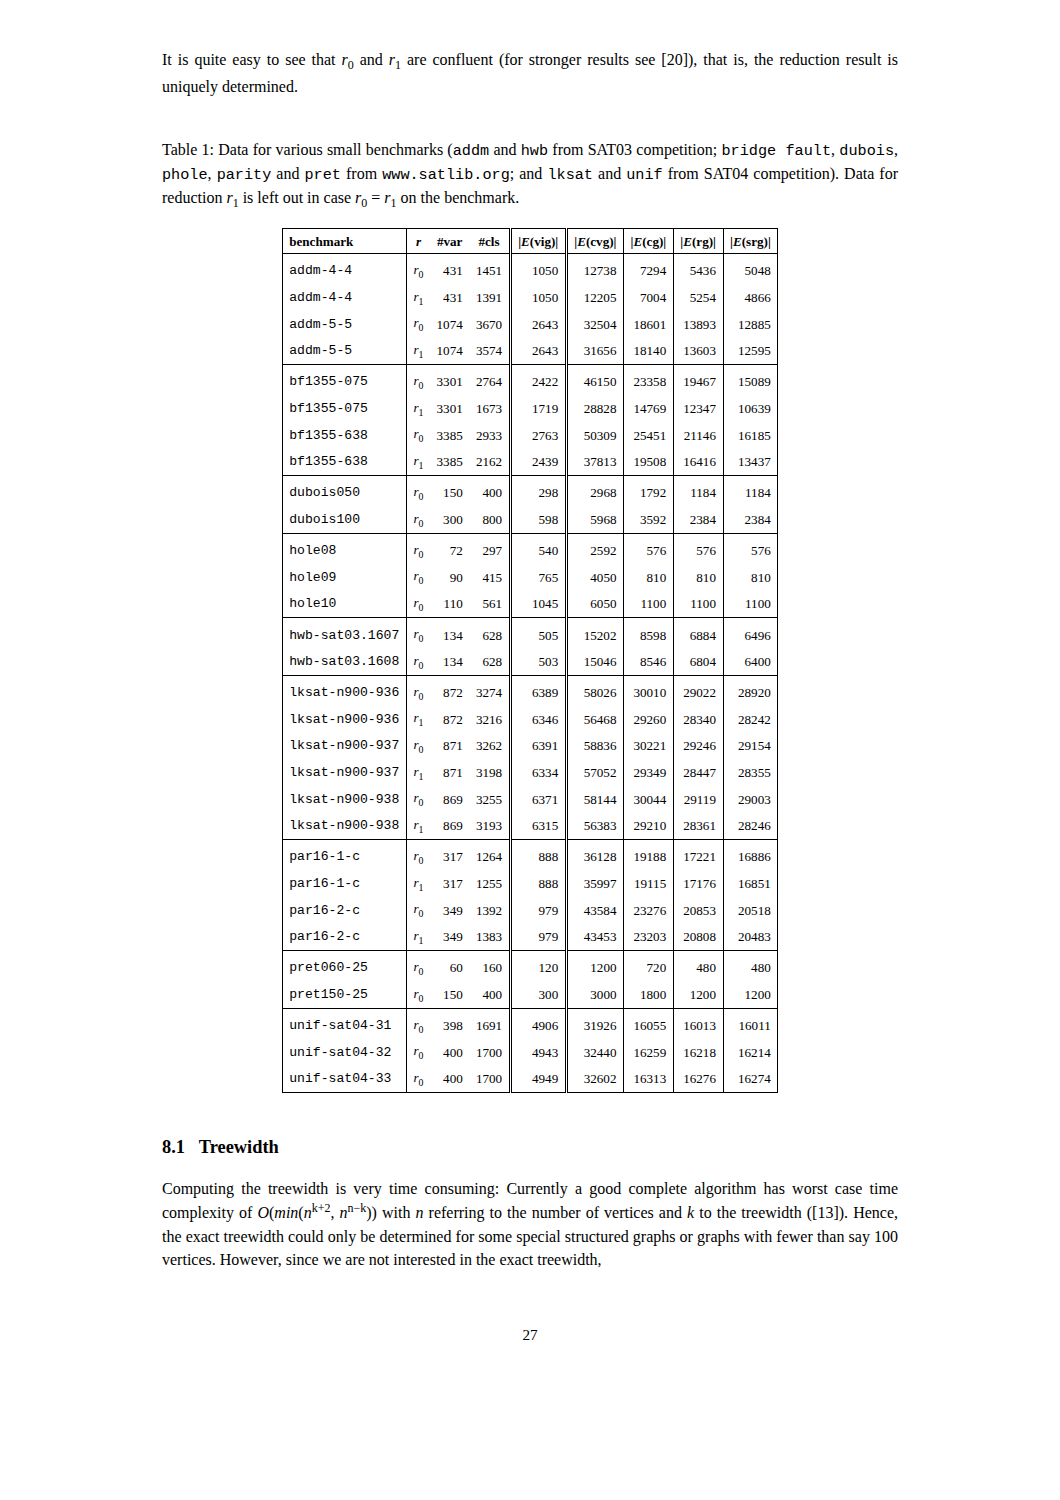It is quite easy to see that r0 and r1 are confluent (for stronger results see [20]), that is, the reduction result is uniquely determined.
Table 1: Data for various small benchmarks (addm and hwb from SAT03 competition; bridge fault, dubois, phole, parity and pret from www.satlib.org; and lksat and unif from SAT04 competition). Data for reduction r1 is left out in case r0 = r1 on the benchmark.
| benchmark | r | #var | #cls | / E (vig)/ | / E (cvg)/ | / E (cg)/ | / E (rg)/ | / E (srg)/ |
| --- | --- | --- | --- | --- | --- | --- | --- | --- |
| addm-4-4 | r 0 | 431 | 1451 | 1050 | 12738 | 7294 | 5436 | 5048 |
| addm-4-4 | r 1 | 431 | 1391 | 1050 | 12205 | 7004 | 5254 | 4866 |
| addm-5-5 | r 0 | 1074 | 3670 | 2643 | 32504 | 18601 | 13893 | 12885 |
| addm-5-5 | r 1 | 1074 | 3574 | 2643 | 31656 | 18140 | 13603 | 12595 |
| bf1355-075 | r 0 | 3301 | 2764 | 2422 | 46150 | 23358 | 19467 | 15089 |
| bf1355-075 | r 1 | 3301 | 1673 | 1719 | 28828 | 14769 | 12347 | 10639 |
| bf1355-638 | r 0 | 3385 | 2933 | 2763 | 50309 | 25451 | 21146 | 16185 |
| bf1355-638 | r 1 | 3385 | 2162 | 2439 | 37813 | 19508 | 16416 | 13437 |
| dubois050 | r 0 | 150 | 400 | 298 | 2968 | 1792 | 1184 | 1184 |
| dubois100 | r 0 | 300 | 800 | 598 | 5968 | 3592 | 2384 | 2384 |
| hole08 | r 0 | 72 | 297 | 540 | 2592 | 576 | 576 | 576 |
| hole09 | r 0 | 90 | 415 | 765 | 4050 | 810 | 810 | 810 |
| hole10 | r 0 | 110 | 561 | 1045 | 6050 | 1100 | 1100 | 1100 |
| hwb-sat03.1607 | r 0 | 134 | 628 | 505 | 15202 | 8598 | 6884 | 6496 |
| hwb-sat03.1608 | r 0 | 134 | 628 | 503 | 15046 | 8546 | 6804 | 6400 |
| lksat-n900-936 | r 0 | 872 | 3274 | 6389 | 58026 | 30010 | 29022 | 28920 |
| lksat-n900-936 | r 1 | 872 | 3216 | 6346 | 56468 | 29260 | 28340 | 28242 |
| lksat-n900-937 | r 0 | 871 | 3262 | 6391 | 58836 | 30221 | 29246 | 29154 |
| lksat-n900-937 | r 1 | 871 | 3198 | 6334 | 57052 | 29349 | 28447 | 28355 |
| lksat-n900-938 | r 0 | 869 | 3255 | 6371 | 58144 | 30044 | 29119 | 29003 |
| lksat-n900-938 | r 1 | 869 | 3193 | 6315 | 56383 | 29210 | 28361 | 28246 |
| par16-1-c | r 0 | 317 | 1264 | 888 | 36128 | 19188 | 17221 | 16886 |
| par16-1-c | r 1 | 317 | 1255 | 888 | 35997 | 19115 | 17176 | 16851 |
| par16-2-c | r 0 | 349 | 1392 | 979 | 43584 | 23276 | 20853 | 20518 |
| par16-2-c | r 1 | 349 | 1383 | 979 | 43453 | 23203 | 20808 | 20483 |
| pret060-25 | r 0 | 60 | 160 | 120 | 1200 | 720 | 480 | 480 |
| pret150-25 | r 0 | 150 | 400 | 300 | 3000 | 1800 | 1200 | 1200 |
| unif-sat04-31 | r 0 | 398 | 1691 | 4906 | 31926 | 16055 | 16013 | 16011 |
| unif-sat04-32 | r 0 | 400 | 1700 | 4943 | 32440 | 16259 | 16218 | 16214 |
| unif-sat04-33 | r 0 | 400 | 1700 | 4949 | 32602 | 16313 | 16276 | 16274 |
8.1 Treewidth
Computing the treewidth is very time consuming: Currently a good complete algorithm has worst case time complexity of O(min(nk+2, nn−k)) with n referring to the number of vertices and k to the treewidth ([13]). Hence, the exact treewidth could only be determined for some special structured graphs or graphs with fewer than say 100 vertices. However, since we are not interested in the exact treewidth,
27